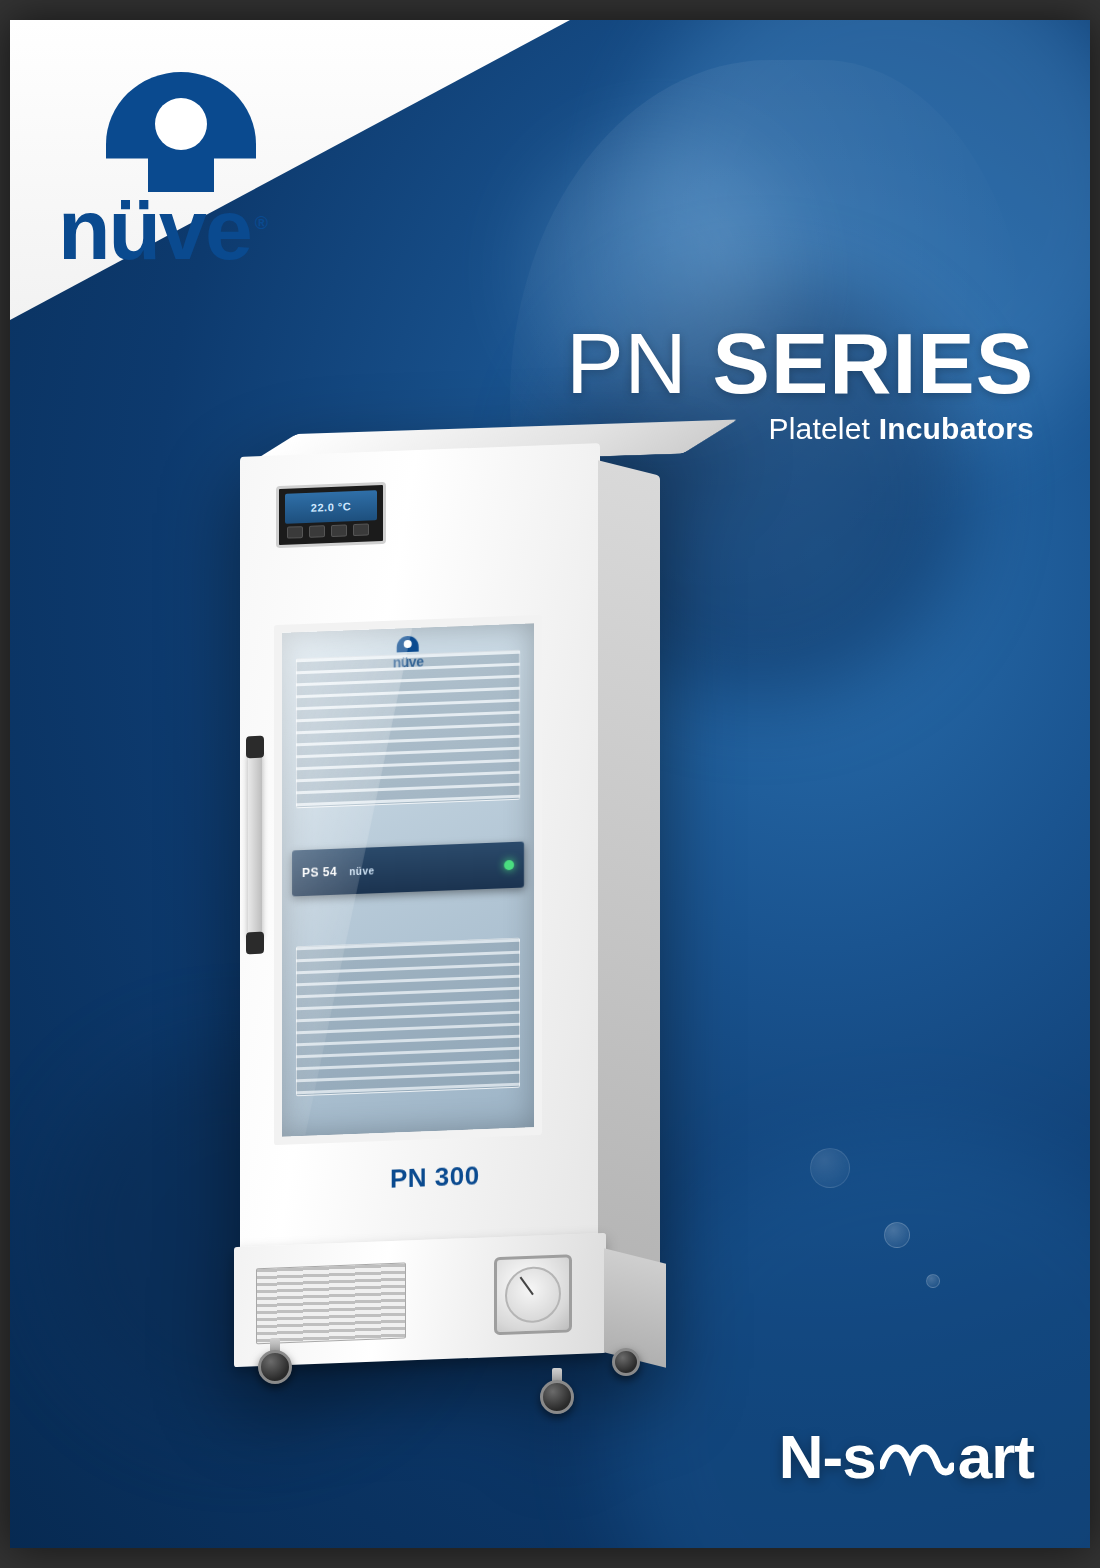nüve®
nüve
PN SERIES
Platelet Incubators
22.0 °C
nüve
PS 54 nüve
PN 300
PN 300 platelet incubator, front three-quarter view, with PS 54 platelet agitator inside.
N-s art